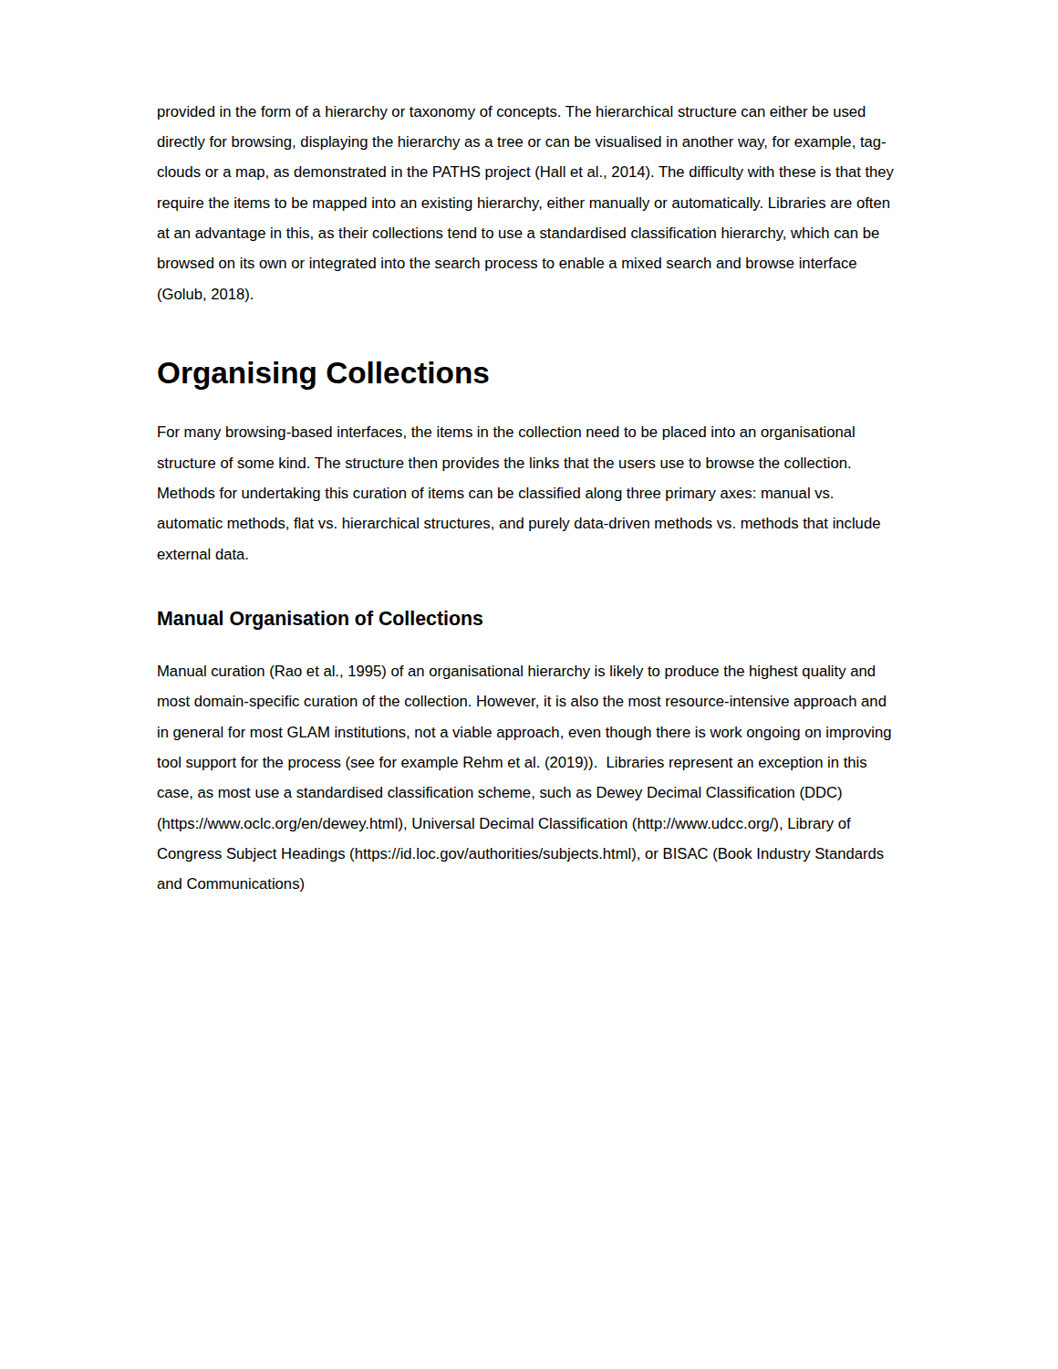provided in the form of a hierarchy or taxonomy of concepts. The hierarchical structure can either be used directly for browsing, displaying the hierarchy as a tree or can be visualised in another way, for example, tag-clouds or a map, as demonstrated in the PATHS project (Hall et al., 2014). The difficulty with these is that they require the items to be mapped into an existing hierarchy, either manually or automatically. Libraries are often at an advantage in this, as their collections tend to use a standardised classification hierarchy, which can be browsed on its own or integrated into the search process to enable a mixed search and browse interface (Golub, 2018).
Organising Collections
For many browsing-based interfaces, the items in the collection need to be placed into an organisational structure of some kind. The structure then provides the links that the users use to browse the collection. Methods for undertaking this curation of items can be classified along three primary axes: manual vs. automatic methods, flat vs. hierarchical structures, and purely data-driven methods vs. methods that include external data.
Manual Organisation of Collections
Manual curation (Rao et al., 1995) of an organisational hierarchy is likely to produce the highest quality and most domain-specific curation of the collection. However, it is also the most resource-intensive approach and in general for most GLAM institutions, not a viable approach, even though there is work ongoing on improving tool support for the process (see for example Rehm et al. (2019)). Libraries represent an exception in this case, as most use a standardised classification scheme, such as Dewey Decimal Classification (DDC) (https://www.oclc.org/en/dewey.html), Universal Decimal Classification (http://www.udcc.org/), Library of Congress Subject Headings (https://id.loc.gov/authorities/subjects.html), or BISAC (Book Industry Standards and Communications)